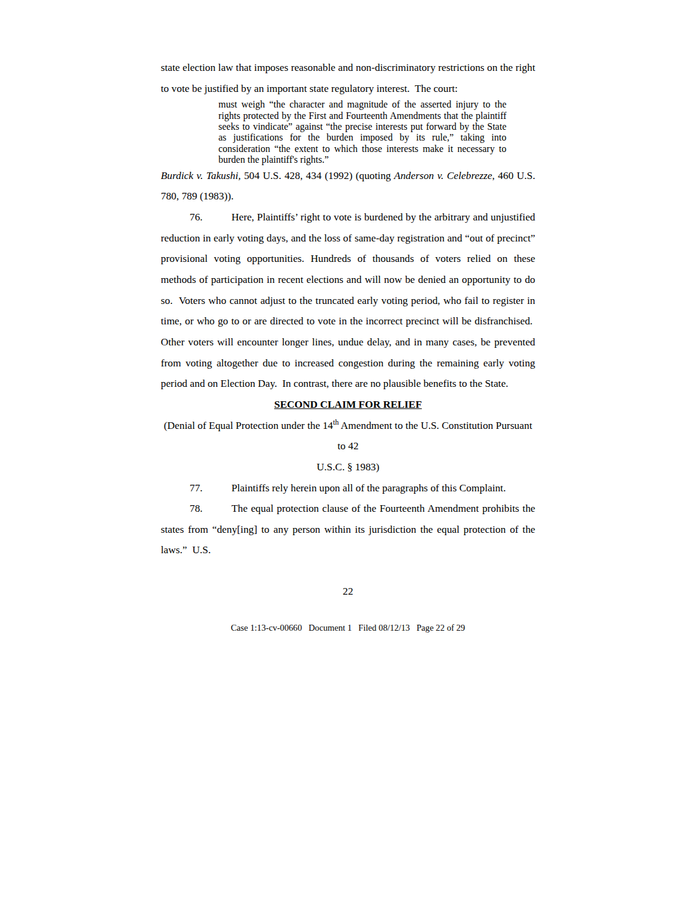state election law that imposes reasonable and non-discriminatory restrictions on the right to vote be justified by an important state regulatory interest. The court:
must weigh “the character and magnitude of the asserted injury to the rights protected by the First and Fourteenth Amendments that the plaintiff seeks to vindicate” against “the precise interests put forward by the State as justifications for the burden imposed by its rule,” taking into consideration “the extent to which those interests make it necessary to burden the plaintiff's rights.”
Burdick v. Takushi, 504 U.S. 428, 434 (1992) (quoting Anderson v. Celebrezze, 460 U.S. 780, 789 (1983)).
76. Here, Plaintiffs’ right to vote is burdened by the arbitrary and unjustified reduction in early voting days, and the loss of same-day registration and “out of precinct” provisional voting opportunities. Hundreds of thousands of voters relied on these methods of participation in recent elections and will now be denied an opportunity to do so. Voters who cannot adjust to the truncated early voting period, who fail to register in time, or who go to or are directed to vote in the incorrect precinct will be disfranchised. Other voters will encounter longer lines, undue delay, and in many cases, be prevented from voting altogether due to increased congestion during the remaining early voting period and on Election Day. In contrast, there are no plausible benefits to the State.
SECOND CLAIM FOR RELIEF
(Denial of Equal Protection under the 14th Amendment to the U.S. Constitution Pursuant to 42
U.S.C. § 1983)
77. Plaintiffs rely herein upon all of the paragraphs of this Complaint.
78. The equal protection clause of the Fourteenth Amendment prohibits the states from “deny[ing] to any person within its jurisdiction the equal protection of the laws.” U.S.
22
Case 1:13-cv-00660 Document 1 Filed 08/12/13 Page 22 of 29